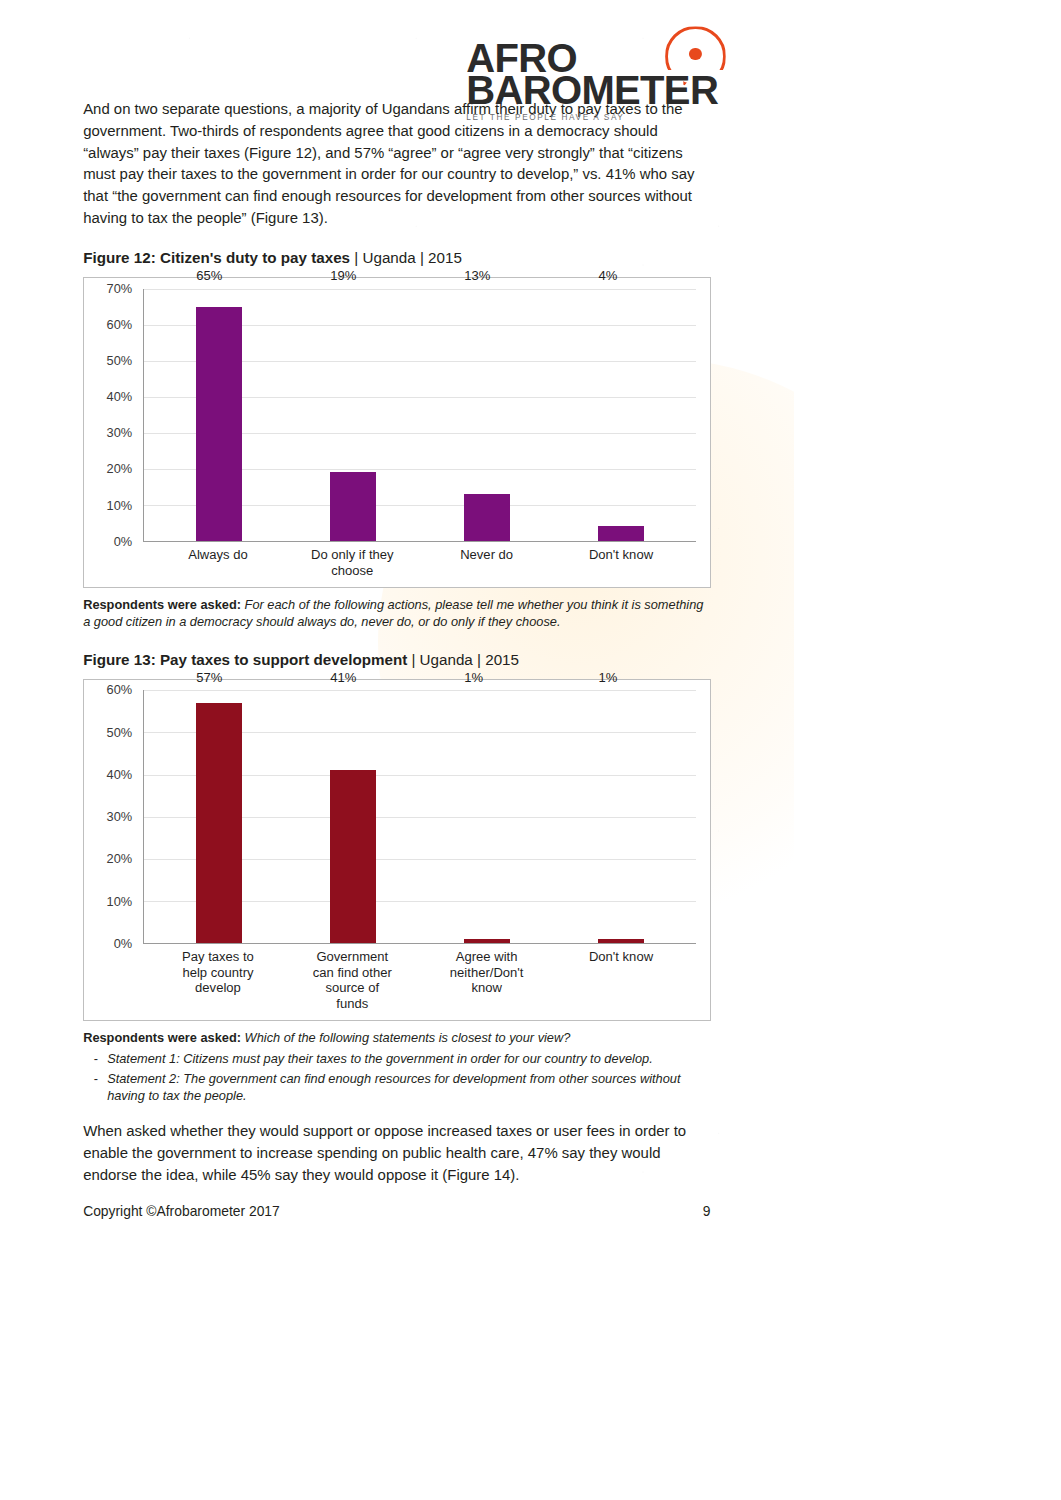AFRO
BAROMETER
LET THE PEOPLE HAVE A SAY
And on two separate questions, a majority of Ugandans affirm their duty to pay taxes to the government. Two-thirds of respondents agree that good citizens in a democracy should “always” pay their taxes (Figure 12), and 57% “agree” or “agree very strongly” that “citizens must pay their taxes to the government in order for our country to develop,” vs. 41% who say that “the government can find enough resources for development from other sources without having to tax the people” (Figure 13).
Figure 12: Citizen's duty to pay taxes | Uganda | 2015
70%
60%
50%
40%
30%
20%
10%
0%
65%
19%
13%
4%
Always do
Do only if they choose
Never do
Don't know
Respondents were asked: For each of the following actions, please tell me whether you think it is something a good citizen in a democracy should always do, never do, or do only if they choose.
Figure 13: Pay taxes to support development | Uganda | 2015
60%
50%
40%
30%
20%
10%
0%
57%
41%
1%
1%
Pay taxes to help country develop
Government can find other source of funds
Agree with neither/Don't know
Don't know
Respondents were asked: Which of the following statements is closest to your view?
Statement 1: Citizens must pay their taxes to the government in order for our country to develop.
Statement 2: The government can find enough resources for development from other sources without having to tax the people.
When asked whether they would support or oppose increased taxes or user fees in order to enable the government to increase spending on public health care, 47% say they would endorse the idea, while 45% say they would oppose it (Figure 14).
Copyright ©Afrobarometer 2017
9